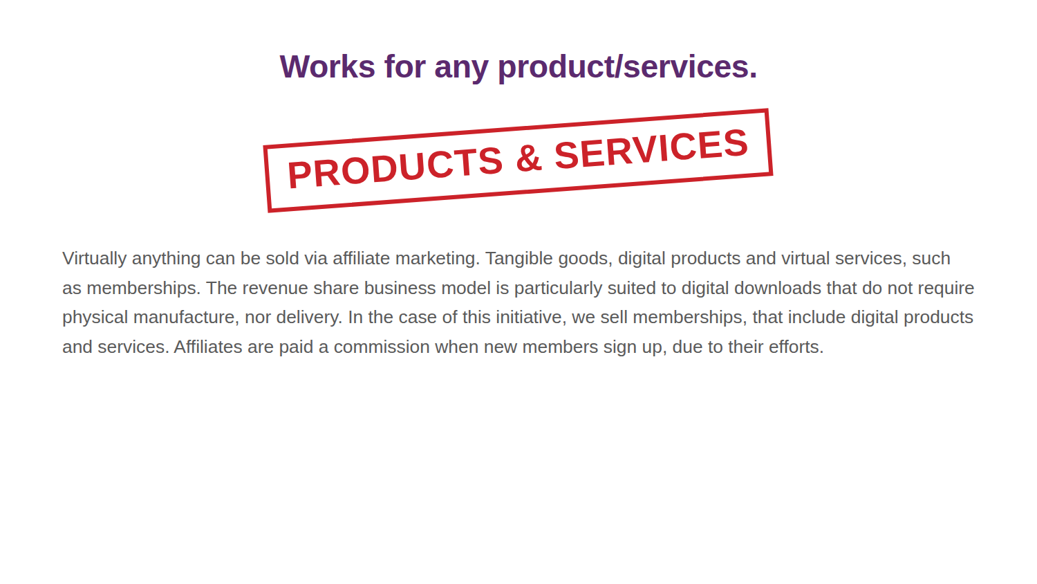Works for any product/services.
Products & Services
Virtually anything can be sold via affiliate marketing. Tangible goods, digital products and virtual services, such as memberships. The revenue share business model is particularly suited to digital downloads that do not require physical manufacture, nor delivery. In the case of this initiative, we sell memberships, that include digital products and services. Affiliates are paid a commission when new members sign up, due to their efforts.